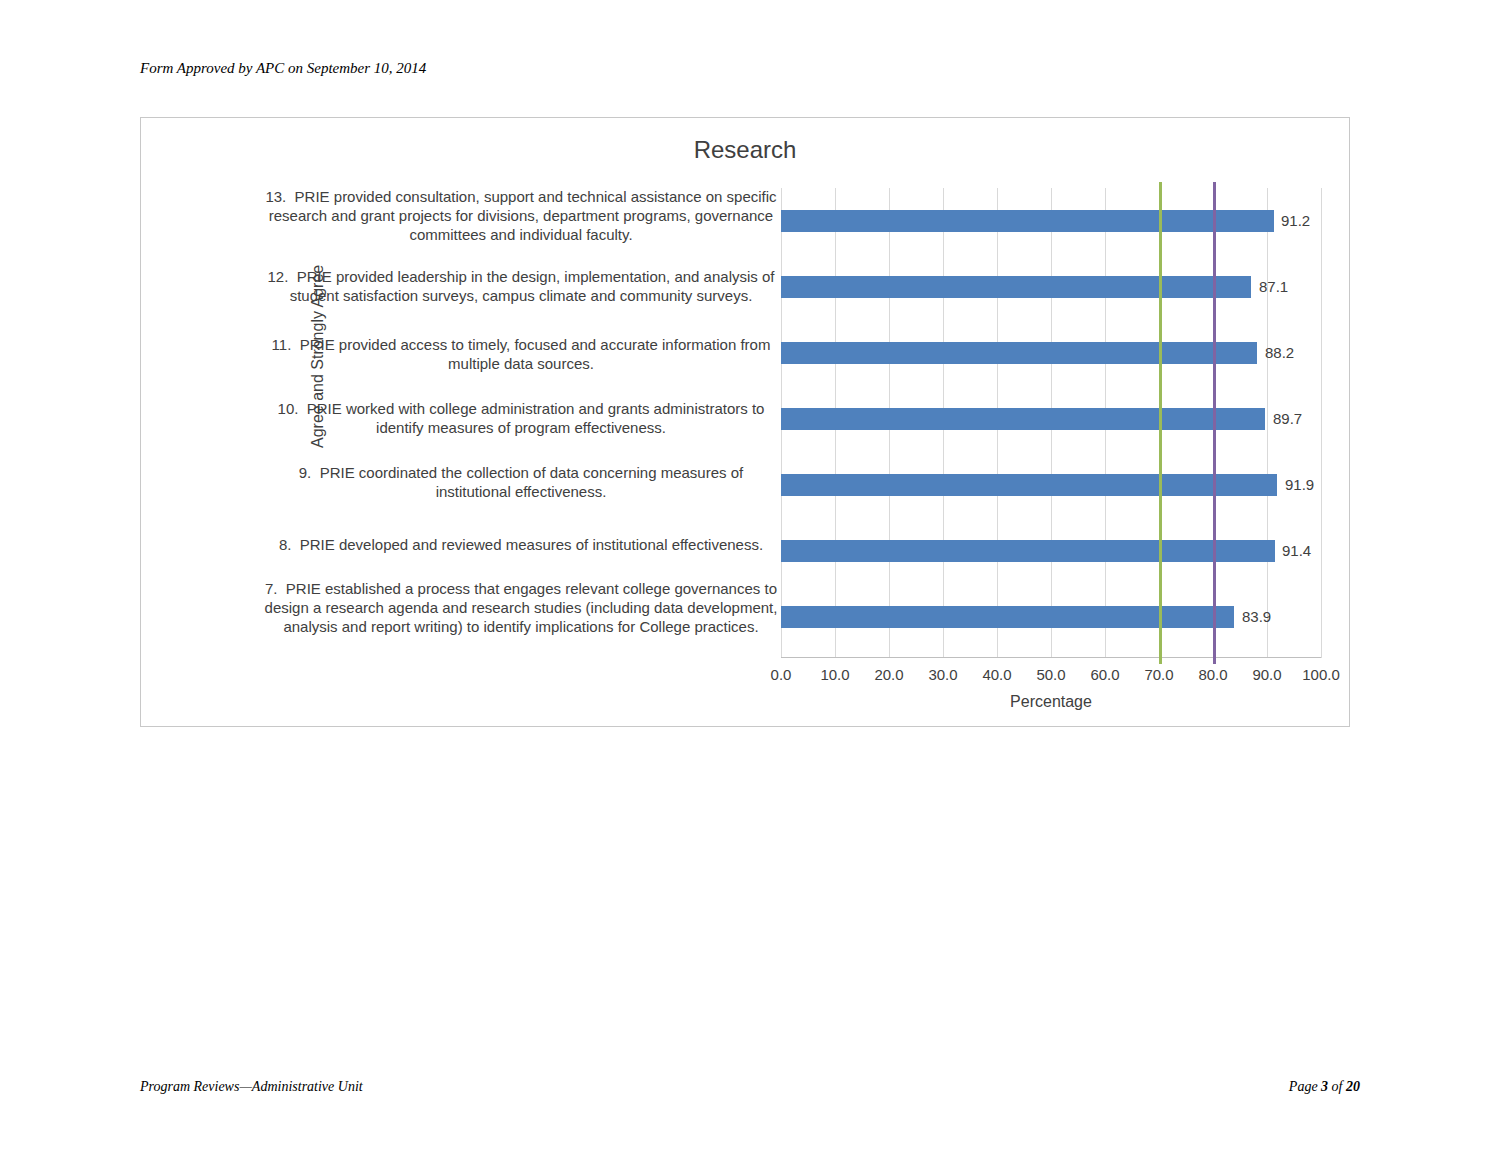Form Approved by APC on September 10, 2014
Research
Agree and Strongly Agree
13. PRIE provided consultation, support and technical assistance on specific research and grant projects for divisions, department programs, governance committees and individual faculty.
12. PRIE provided leadership in the design, implementation, and analysis of student satisfaction surveys, campus climate and community surveys.
11. PRIE provided access to timely, focused and accurate information from multiple data sources.
10. PRIE worked with college administration and grants administrators to identify measures of program effectiveness.
9. PRIE coordinated the collection of data concerning measures of institutional effectiveness.
8. PRIE developed and reviewed measures of institutional effectiveness.
7. PRIE established a process that engages relevant college governances to design a research agenda and research studies (including data development, analysis and report writing) to identify implications for College practices.
91.2
87.1
88.2
89.7
91.9
91.4
83.9
0.0
10.0
20.0
30.0
40.0
50.0
60.0
70.0
80.0
90.0
100.0
Percentage
Program Reviews—Administrative Unit
Page 3 of 20